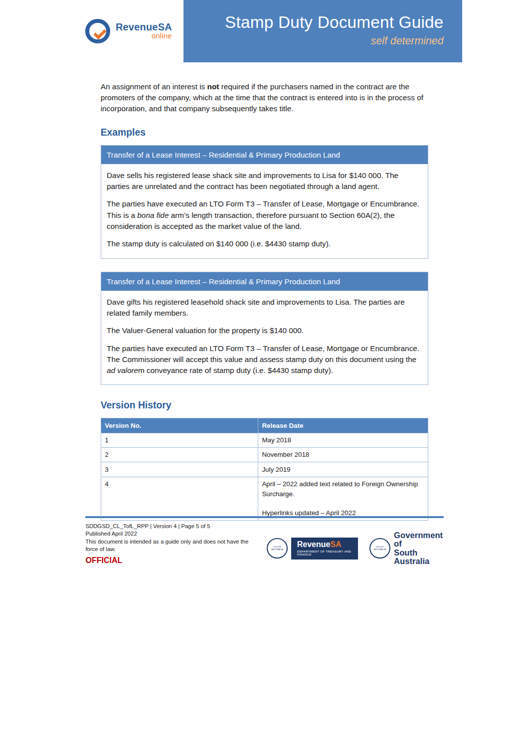RevenueSA
online
Stamp Duty Document Guide
self determined
An assignment of an interest is not required if the purchasers named in the contract are the promoters of the company, which at the time that the contract is entered into is in the process of incorporation, and that company subsequently takes title.
Examples
Transfer of a Lease Interest – Residential & Primary Production Land
Dave sells his registered lease shack site and improvements to Lisa for $140 000. The parties are unrelated and the contract has been negotiated through a land agent.
The parties have executed an LTO Form T3 – Transfer of Lease, Mortgage or Encumbrance. This is a bona fide arm’s length transaction, therefore pursuant to Section 60A(2), the consideration is accepted as the market value of the land.
The stamp duty is calculated on $140 000 (i.e. $4430 stamp duty).
Transfer of a Lease Interest – Residential & Primary Production Land
Dave gifts his registered leasehold shack site and improvements to Lisa. The parties are related family members.
The Valuer-General valuation for the property is $140 000.
The parties have executed an LTO Form T3 – Transfer of Lease, Mortgage or Encumbrance. The Commissioner will accept this value and assess stamp duty on this document using the ad valorem conveyance rate of stamp duty (i.e. $4430 stamp duty).
Version History
| Version No. | Release Date |
| --- | --- |
| 1 | May 2018 |
| 2 | November 2018 |
| 3 | July 2019 |
| 4 | April – 2022 added text related to Foreign Ownership Surcharge. Hyperlinks updated – April 2022 |
SDDGSD_CL_TofL_RPP | Version 4 | Page 5 of 5
Published April 2022
This document is intended as a guide only and does not have the force of law.
OFFICIAL
SOUTH
AUSTRALIA
RevenueSA
DEPARTMENT OF TREASURY AND FINANCE
SOUTH
AUSTRALIA
Government of
South Australia